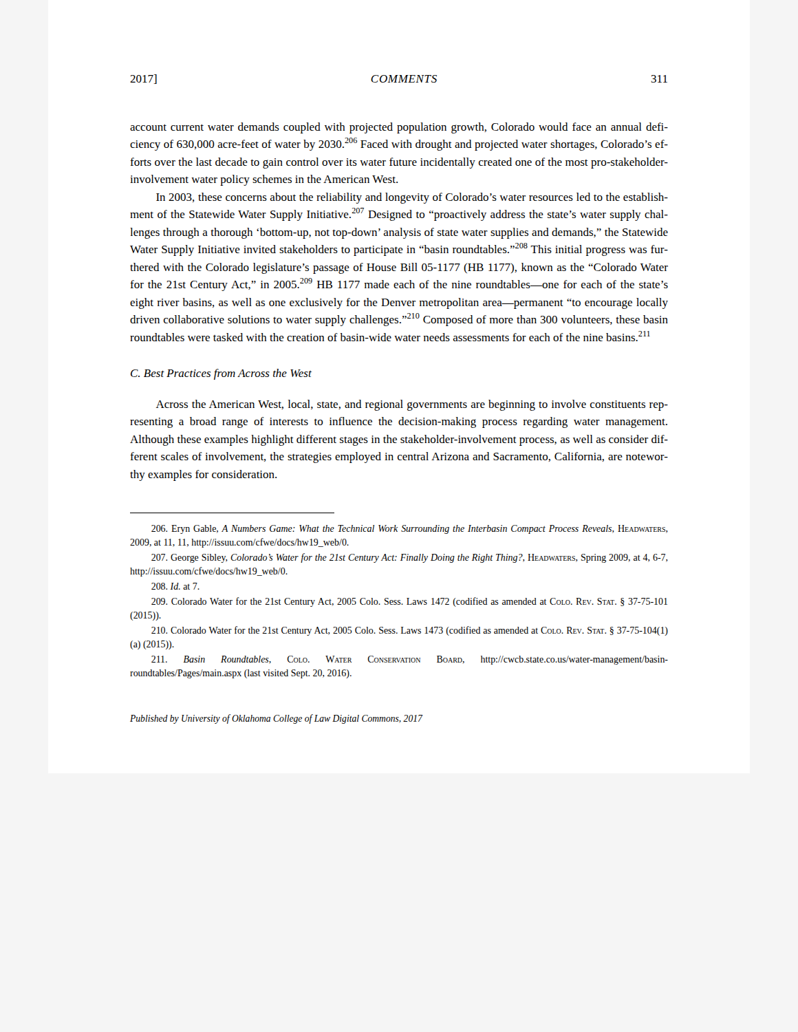2017] COMMENTS 311
account current water demands coupled with projected population growth, Colorado would face an annual deficiency of 630,000 acre-feet of water by 2030.206 Faced with drought and projected water shortages, Colorado’s efforts over the last decade to gain control over its water future incidentally created one of the most pro-stakeholder-involvement water policy schemes in the American West.
In 2003, these concerns about the reliability and longevity of Colorado’s water resources led to the establishment of the Statewide Water Supply Initiative.207 Designed to “proactively address the state’s water supply challenges through a thorough ‘bottom-up, not top-down’ analysis of state water supplies and demands,” the Statewide Water Supply Initiative invited stakeholders to participate in “basin roundtables.”208 This initial progress was furthered with the Colorado legislature’s passage of House Bill 05-1177 (HB 1177), known as the “Colorado Water for the 21st Century Act,” in 2005.209 HB 1177 made each of the nine roundtables—one for each of the state’s eight river basins, as well as one exclusively for the Denver metropolitan area—permanent “to encourage locally driven collaborative solutions to water supply challenges.”210 Composed of more than 300 volunteers, these basin roundtables were tasked with the creation of basin-wide water needs assessments for each of the nine basins.211
C. Best Practices from Across the West
Across the American West, local, state, and regional governments are beginning to involve constituents representing a broad range of interests to influence the decision-making process regarding water management. Although these examples highlight different stages in the stakeholder-involvement process, as well as consider different scales of involvement, the strategies employed in central Arizona and Sacramento, California, are noteworthy examples for consideration.
Eryn Gable, A Numbers Game: What the Technical Work Surrounding the Interbasin Compact Process Reveals, Headwaters, 2009, at 11, 11, http://issuu.com/cfwe/docs/hw19_web/0.
George Sibley, Colorado’s Water for the 21st Century Act: Finally Doing the Right Thing?, Headwaters, Spring 2009, at 4, 6-7, http://issuu.com/cfwe/docs/hw19_web/0.
Id. at 7.
Colorado Water for the 21st Century Act, 2005 Colo. Sess. Laws 1472 (codified as amended at Colo. Rev. Stat. § 37-75-101 (2015)).
Colorado Water for the 21st Century Act, 2005 Colo. Sess. Laws 1473 (codified as amended at Colo. Rev. Stat. § 37-75-104(1)(a) (2015)).
Basin Roundtables, Colo. Water Conservation Board, http://cwcb.state.co.us/water-management/basin-roundtables/Pages/main.aspx (last visited Sept. 20, 2016).
Published by University of Oklahoma College of Law Digital Commons, 2017